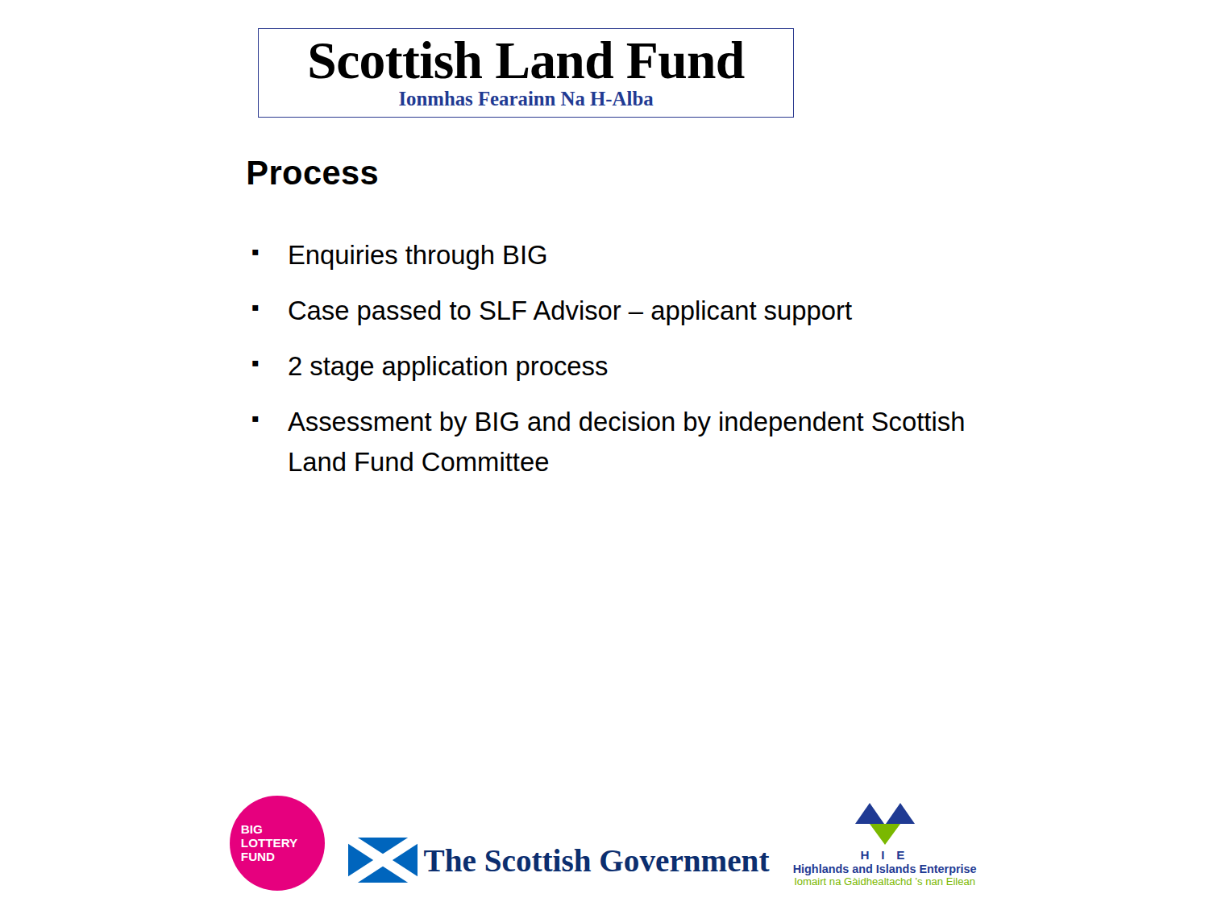Scottish Land Fund Ionmhas Fearainn Na H-Alba
Process
Enquiries through BIG
Case passed to SLF Advisor – applicant support
2 stage application process
Assessment by BIG and decision by independent Scottish Land Fund Committee
BIG
LOTTERY
FUND
The Scottish Government
H I E
Highlands and Islands Enterprise
Iomairt na Gàidhealtachd ’s nan Eilean